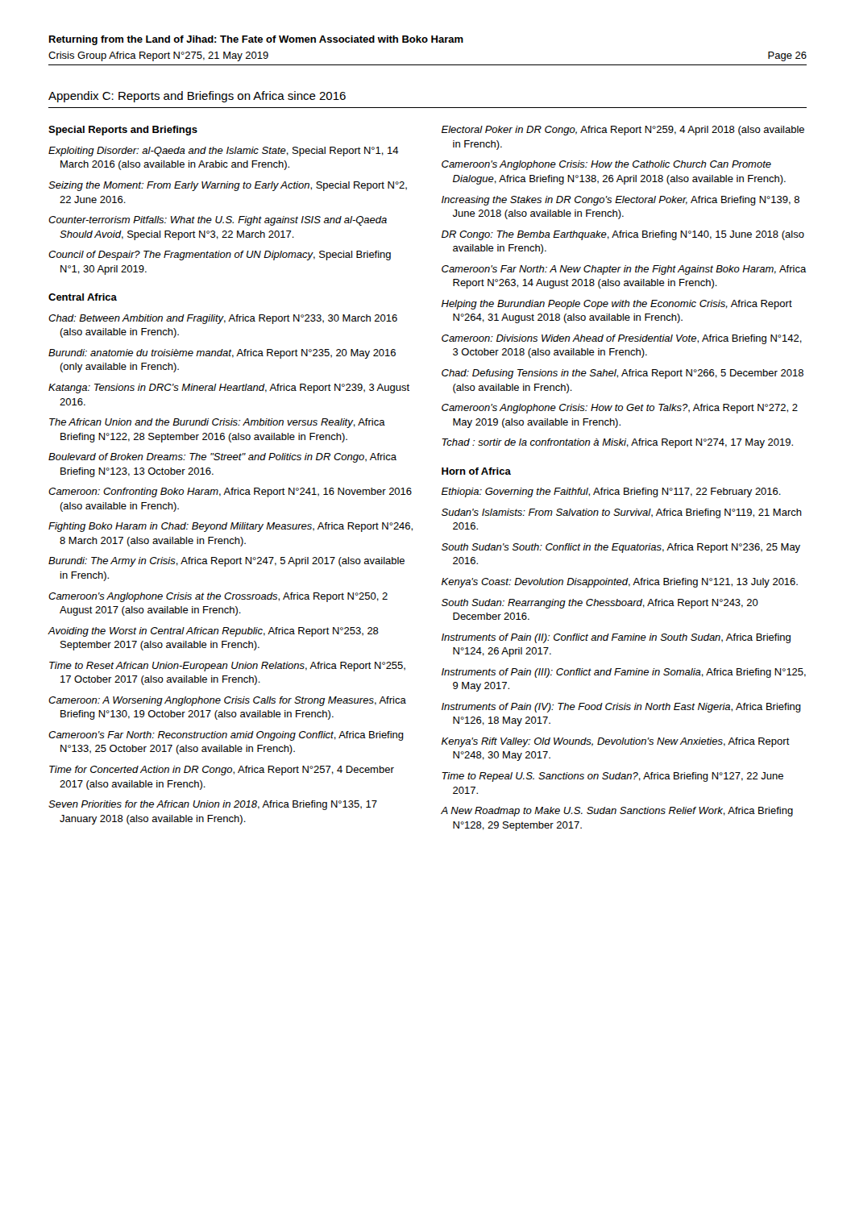Returning from the Land of Jihad: The Fate of Women Associated with Boko Haram
Crisis Group Africa Report N°275, 21 May 2019 Page 26
Appendix C: Reports and Briefings on Africa since 2016
Special Reports and Briefings
Exploiting Disorder: al-Qaeda and the Islamic State, Special Report N°1, 14 March 2016 (also available in Arabic and French).
Seizing the Moment: From Early Warning to Early Action, Special Report N°2, 22 June 2016.
Counter-terrorism Pitfalls: What the U.S. Fight against ISIS and al-Qaeda Should Avoid, Special Report N°3, 22 March 2017.
Council of Despair? The Fragmentation of UN Diplomacy, Special Briefing N°1, 30 April 2019.
Central Africa
Chad: Between Ambition and Fragility, Africa Report N°233, 30 March 2016 (also available in French).
Burundi: anatomie du troisième mandat, Africa Report N°235, 20 May 2016 (only available in French).
Katanga: Tensions in DRC's Mineral Heartland, Africa Report N°239, 3 August 2016.
The African Union and the Burundi Crisis: Ambition versus Reality, Africa Briefing N°122, 28 September 2016 (also available in French).
Boulevard of Broken Dreams: The "Street" and Politics in DR Congo, Africa Briefing N°123, 13 October 2016.
Cameroon: Confronting Boko Haram, Africa Report N°241, 16 November 2016 (also available in French).
Fighting Boko Haram in Chad: Beyond Military Measures, Africa Report N°246, 8 March 2017 (also available in French).
Burundi: The Army in Crisis, Africa Report N°247, 5 April 2017 (also available in French).
Cameroon's Anglophone Crisis at the Crossroads, Africa Report N°250, 2 August 2017 (also available in French).
Avoiding the Worst in Central African Republic, Africa Report N°253, 28 September 2017 (also available in French).
Time to Reset African Union-European Union Relations, Africa Report N°255, 17 October 2017 (also available in French).
Cameroon: A Worsening Anglophone Crisis Calls for Strong Measures, Africa Briefing N°130, 19 October 2017 (also available in French).
Cameroon's Far North: Reconstruction amid Ongoing Conflict, Africa Briefing N°133, 25 October 2017 (also available in French).
Time for Concerted Action in DR Congo, Africa Report N°257, 4 December 2017 (also available in French).
Seven Priorities for the African Union in 2018, Africa Briefing N°135, 17 January 2018 (also available in French).
Electoral Poker in DR Congo, Africa Report N°259, 4 April 2018 (also available in French).
Cameroon's Anglophone Crisis: How the Catholic Church Can Promote Dialogue, Africa Briefing N°138, 26 April 2018 (also available in French).
Increasing the Stakes in DR Congo's Electoral Poker, Africa Briefing N°139, 8 June 2018 (also available in French).
DR Congo: The Bemba Earthquake, Africa Briefing N°140, 15 June 2018 (also available in French).
Cameroon's Far North: A New Chapter in the Fight Against Boko Haram, Africa Report N°263, 14 August 2018 (also available in French).
Helping the Burundian People Cope with the Economic Crisis, Africa Report N°264, 31 August 2018 (also available in French).
Cameroon: Divisions Widen Ahead of Presidential Vote, Africa Briefing N°142, 3 October 2018 (also available in French).
Chad: Defusing Tensions in the Sahel, Africa Report N°266, 5 December 2018 (also available in French).
Cameroon's Anglophone Crisis: How to Get to Talks?, Africa Report N°272, 2 May 2019 (also available in French).
Tchad : sortir de la confrontation à Miski, Africa Report N°274, 17 May 2019.
Horn of Africa
Ethiopia: Governing the Faithful, Africa Briefing N°117, 22 February 2016.
Sudan's Islamists: From Salvation to Survival, Africa Briefing N°119, 21 March 2016.
South Sudan's South: Conflict in the Equatorias, Africa Report N°236, 25 May 2016.
Kenya's Coast: Devolution Disappointed, Africa Briefing N°121, 13 July 2016.
South Sudan: Rearranging the Chessboard, Africa Report N°243, 20 December 2016.
Instruments of Pain (II): Conflict and Famine in South Sudan, Africa Briefing N°124, 26 April 2017.
Instruments of Pain (III): Conflict and Famine in Somalia, Africa Briefing N°125, 9 May 2017.
Instruments of Pain (IV): The Food Crisis in North East Nigeria, Africa Briefing N°126, 18 May 2017.
Kenya's Rift Valley: Old Wounds, Devolution's New Anxieties, Africa Report N°248, 30 May 2017.
Time to Repeal U.S. Sanctions on Sudan?, Africa Briefing N°127, 22 June 2017.
A New Roadmap to Make U.S. Sudan Sanctions Relief Work, Africa Briefing N°128, 29 September 2017.